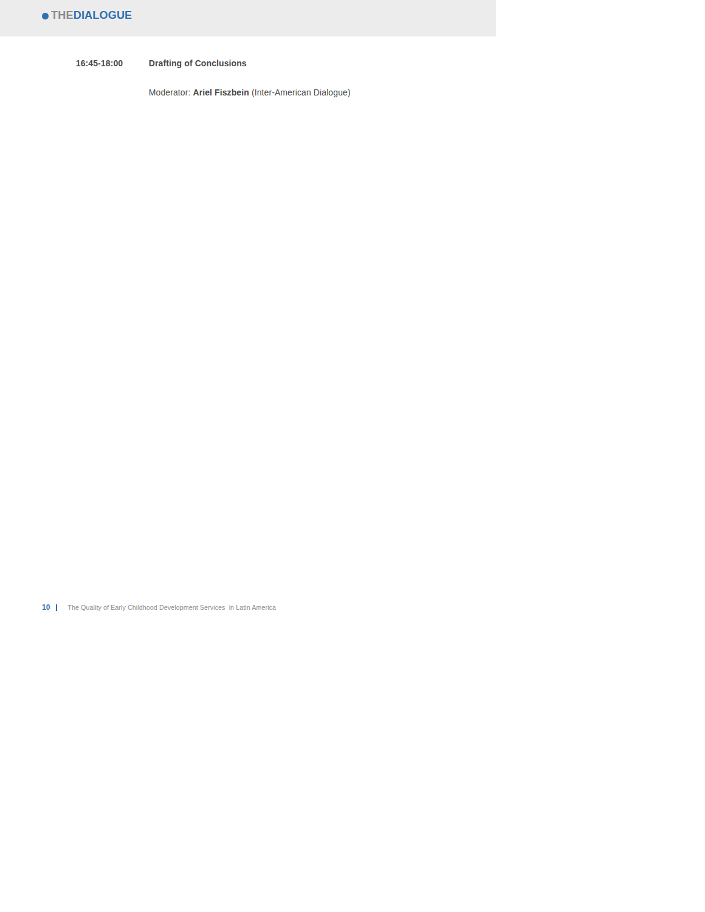THE DIALOGUE
16:45-18:00
Drafting of Conclusions
Moderator: Ariel Fiszbein (Inter-American Dialogue)
10 The Quality of Early Childhood Development Services in Latin America